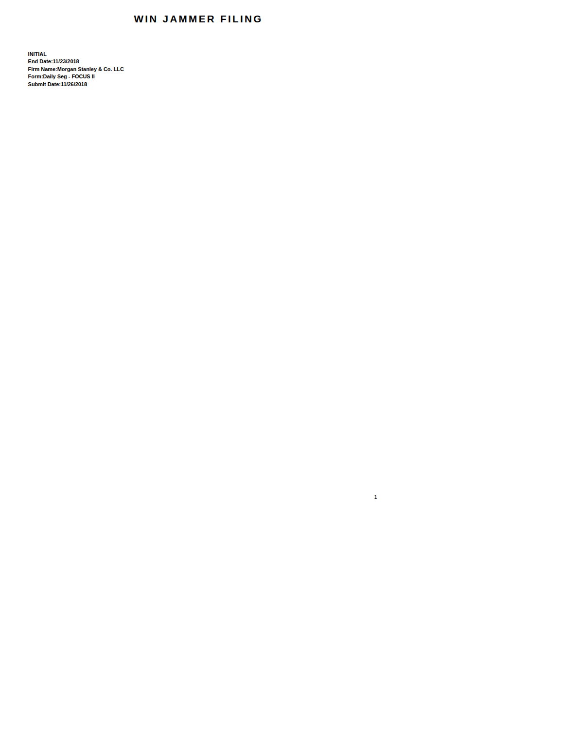WIN JAMMER FILING
INITIAL
End Date:11/23/2018
Firm Name:Morgan Stanley & Co. LLC
Form:Daily Seg - FOCUS II
Submit Date:11/26/2018
1